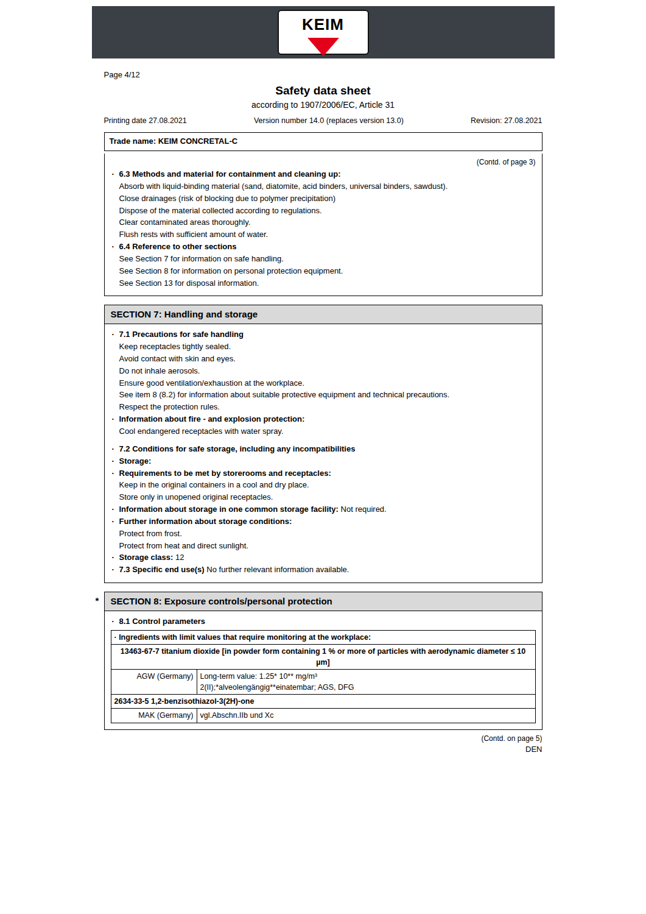KEIM
Page 4/12
Safety data sheet
according to 1907/2006/EC, Article 31
Printing date 27.08.2021
Version number 14.0 (replaces version 13.0)
Revision: 27.08.2021
Trade name: KEIM CONCRETAL-C
(Contd. of page 3)
6.3 Methods and material for containment and cleaning up:
Absorb with liquid-binding material (sand, diatomite, acid binders, universal binders, sawdust).
Close drainages (risk of blocking due to polymer precipitation)
Dispose of the material collected according to regulations.
Clear contaminated areas thoroughly.
Flush rests with sufficient amount of water.
6.4 Reference to other sections
See Section 7 for information on safe handling.
See Section 8 for information on personal protection equipment.
See Section 13 for disposal information.
SECTION 7: Handling and storage
7.1 Precautions for safe handling
Keep receptacles tightly sealed.
Avoid contact with skin and eyes.
Do not inhale aerosols.
Ensure good ventilation/exhaustion at the workplace.
See item 8 (8.2) for information about suitable protective equipment and technical precautions.
Respect the protection rules.
Information about fire - and explosion protection:
Cool endangered receptacles with water spray.
7.2 Conditions for safe storage, including any incompatibilities
Storage:
Requirements to be met by storerooms and receptacles:
Keep in the original containers in a cool and dry place.
Store only in unopened original receptacles.
Information about storage in one common storage facility: Not required.
Further information about storage conditions:
Protect from frost.
Protect from heat and direct sunlight.
Storage class: 12
7.3 Specific end use(s) No further relevant information available.
*
SECTION 8: Exposure controls/personal protection
8.1 Control parameters
| · Ingredients with limit values that require monitoring at the workplace: |
| 13463-67-7 titanium dioxide [in powder form containing 1 % or more of particles with aerodynamic diameter ≤ 10 µm] |
| AGW (Germany) | Long-term value: 1.25* 10** mg/m³ 2(II);*alveolengängig**einatembar; AGS, DFG |
| 2634-33-5 1,2-benzisothiazol-3(2H)-one |
| MAK (Germany) | vgl.Abschn.IIb und Xc |
(Contd. on page 5)
DEN